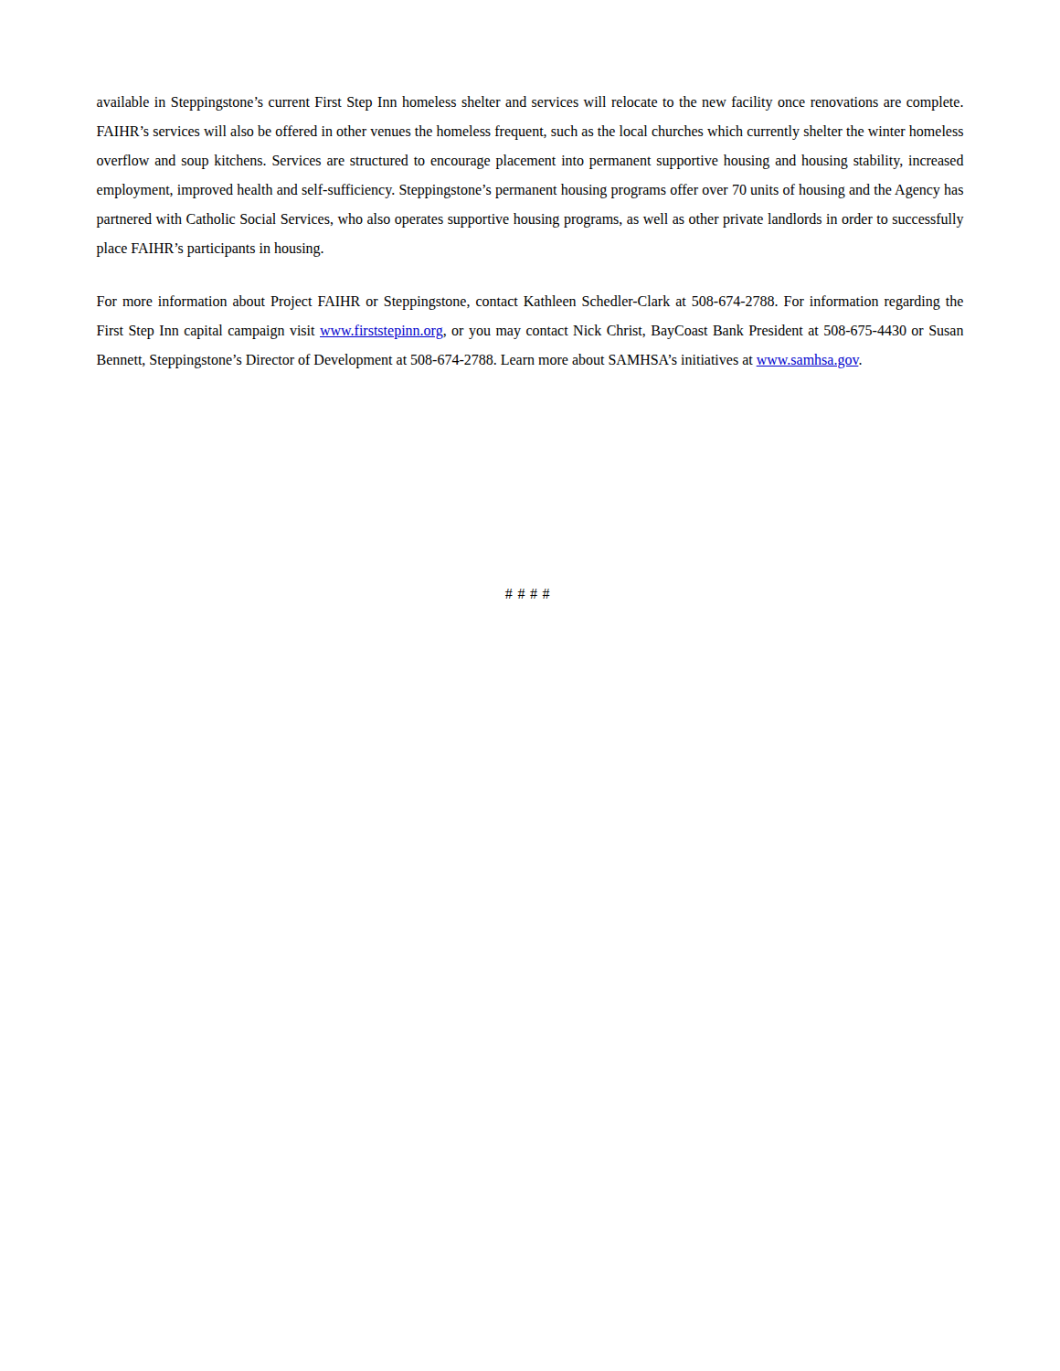available in Steppingstone’s current First Step Inn homeless shelter and services will relocate to the new facility once renovations are complete. FAIHR’s services will also be offered in other venues the homeless frequent, such as the local churches which currently shelter the winter homeless overflow and soup kitchens. Services are structured to encourage placement into permanent supportive housing and housing stability, increased employment, improved health and self-sufficiency. Steppingstone’s permanent housing programs offer over 70 units of housing and the Agency has partnered with Catholic Social Services, who also operates supportive housing programs, as well as other private landlords in order to successfully place FAIHR’s participants in housing.
For more information about Project FAIHR or Steppingstone, contact Kathleen Schedler-Clark at 508-674-2788. For information regarding the First Step Inn capital campaign visit www.firststepinn.org, or you may contact Nick Christ, BayCoast Bank President at 508-675-4430 or Susan Bennett, Steppingstone’s Director of Development at 508-674-2788. Learn more about SAMHSA’s initiatives at www.samhsa.gov.
####